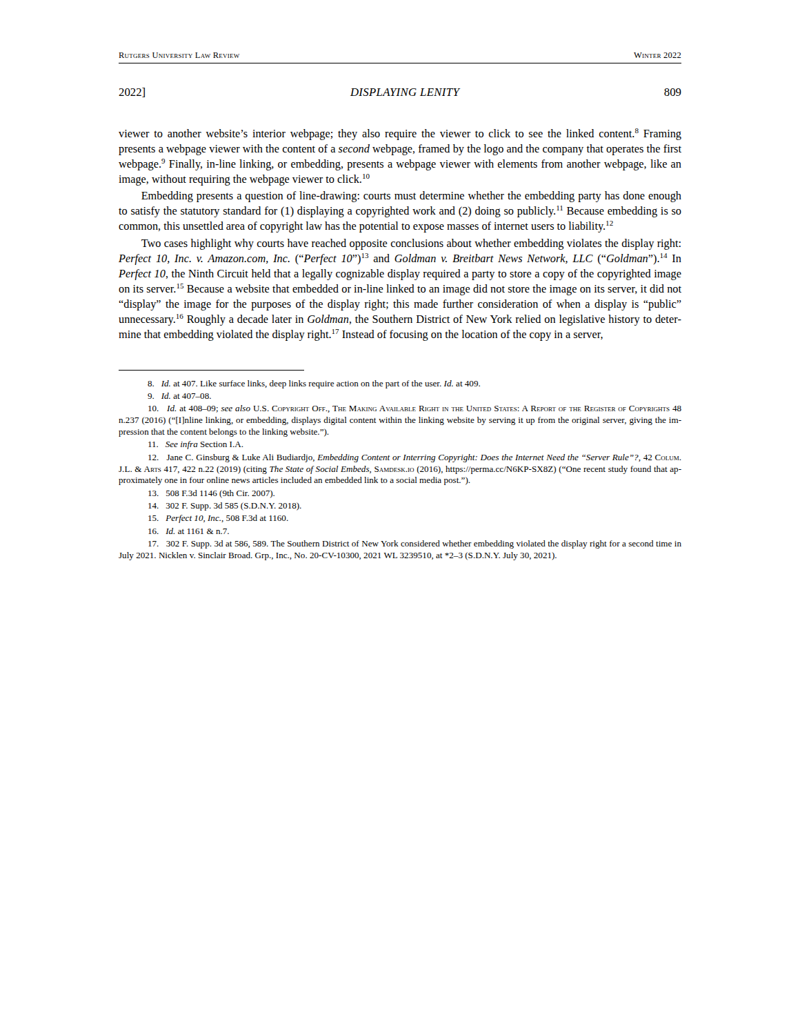Rutgers University Law Review Winter 2022
2022] DISPLAYING LENITY 809
viewer to another website’s interior webpage; they also require the viewer to click to see the linked content.8 Framing presents a webpage viewer with the content of a second webpage, framed by the logo and the company that operates the first webpage.9 Finally, in-line linking, or embedding, presents a webpage viewer with elements from another webpage, like an image, without requiring the webpage viewer to click.10
Embedding presents a question of line-drawing: courts must determine whether the embedding party has done enough to satisfy the statutory standard for (1) displaying a copyrighted work and (2) doing so publicly.11 Because embedding is so common, this unsettled area of copyright law has the potential to expose masses of internet users to liability.12
Two cases highlight why courts have reached opposite conclusions about whether embedding violates the display right: Perfect 10, Inc. v. Amazon.com, Inc. (“Perfect 10”)13 and Goldman v. Breitbart News Network, LLC (“Goldman”).14 In Perfect 10, the Ninth Circuit held that a legally cognizable display required a party to store a copy of the copyrighted image on its server.15 Because a website that embedded or in-line linked to an image did not store the image on its server, it did not “display” the image for the purposes of the display right; this made further consideration of when a display is “public” unnecessary.16 Roughly a decade later in Goldman, the Southern District of New York relied on legislative history to determine that embedding violated the display right.17 Instead of focusing on the location of the copy in a server,
8. Id. at 407. Like surface links, deep links require action on the part of the user. Id. at 409.
9. Id. at 407–08.
10. Id. at 408–09; see also U.S. Copyright Off., The Making Available Right in the United States: A Report of the Register of Copyrights 48 n.237 (2016) (“[I]nline linking, or embedding, displays digital content within the linking website by serving it up from the original server, giving the impression that the content belongs to the linking website.”).
11. See infra Section I.A.
12. Jane C. Ginsburg & Luke Ali Budiardjo, Embedding Content or Interring Copyright: Does the Internet Need the “Server Rule”?, 42 Colum. J.L. & Arts 417, 422 n.22 (2019) (citing The State of Social Embeds, Samdesk.io (2016), https://perma.cc/N6KP-SX8Z) (“One recent study found that approximately one in four online news articles included an embedded link to a social media post.”).
13. 508 F.3d 1146 (9th Cir. 2007).
14. 302 F. Supp. 3d 585 (S.D.N.Y. 2018).
15. Perfect 10, Inc., 508 F.3d at 1160.
16. Id. at 1161 & n.7.
17. 302 F. Supp. 3d at 586, 589. The Southern District of New York considered whether embedding violated the display right for a second time in July 2021. Nicklen v. Sinclair Broad. Grp., Inc., No. 20-CV-10300, 2021 WL 3239510, at *2–3 (S.D.N.Y. July 30, 2021).